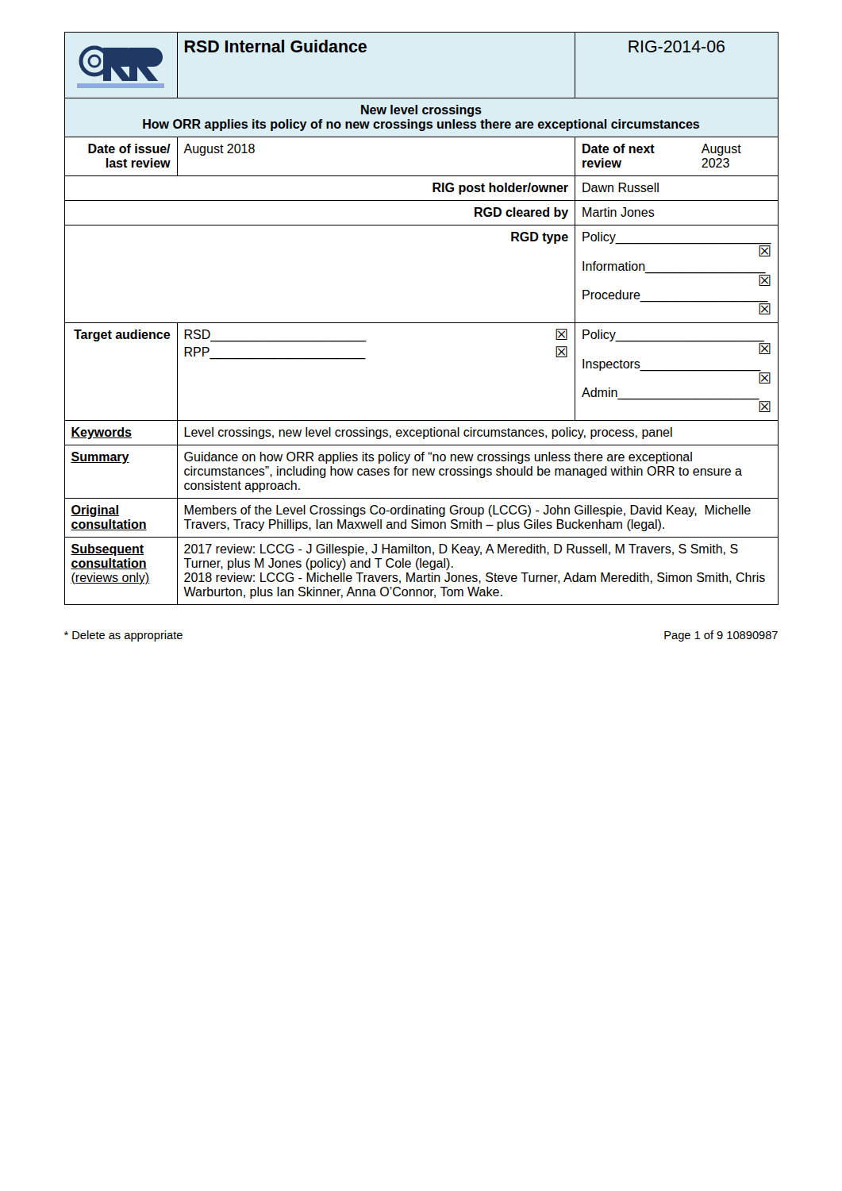| | RSD Internal Guidance | RIG-2014-06 |
| New level crossings How ORR applies its policy of no new crossings unless there are exceptional circumstances |
| Date of issue/ last review | August 2018 | / Date of next review / August 2023 / |
| RIG post holder/owner | Dawn Russell |
| RGD cleared by | Martin Jones |
| RGD type | Policy______________________ ☒ Information_________________ ☒ Procedure__________________ ☒ |
| Target audience | RSD______________________ ☒ RPP______________________ ☒ | Policy_____________________ ☒ Inspectors_________________ ☒ Admin____________________ ☒ |
| Keywords | Level crossings, new level crossings, exceptional circumstances, policy, process, panel |
| Summary | Guidance on how ORR applies its policy of “no new crossings unless there are exceptional circumstances”, including how cases for new crossings should be managed within ORR to ensure a consistent approach. |
| Original consultation | Members of the Level Crossings Co-ordinating Group (LCCG) - John Gillespie, David Keay, Michelle Travers, Tracy Phillips, Ian Maxwell and Simon Smith – plus Giles Buckenham (legal). |
| Subsequent consultation (reviews only) | 2017 review: LCCG - J Gillespie, J Hamilton, D Keay, A Meredith, D Russell, M Travers, S Smith, S Turner, plus M Jones (policy) and T Cole (legal). 2018 review: LCCG - Michelle Travers, Martin Jones, Steve Turner, Adam Meredith, Simon Smith, Chris Warburton, plus Ian Skinner, Anna O’Connor, Tom Wake. |
* Delete as appropriate
Page 1 of 9 10890987